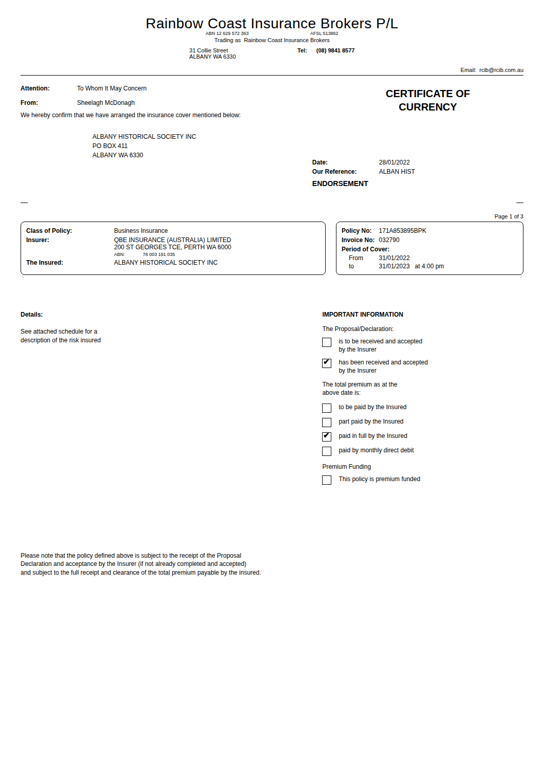Rainbow Coast Insurance Brokers P/L
ABN 12 629 572 363 AFSL 513862
Trading as Rainbow Coast Insurance Brokers
31 Collie Street
ALBANY WA 6330
Tel:(08) 9841 8577
Email: rcib@rcib.com.au
Attention: To Whom It May Concern
From: Sheelagh McDonagh
CERTIFICATE OF
CURRENCY
We hereby confirm that we have arranged the insurance cover mentioned below:
ALBANY HISTORICAL SOCIETY INC
PO BOX 411
ALBANY WA 6330
| Date: | 28/01/2022 |
| Our Reference: | ALBAN HIST |
ENDORSEMENT
— —
Page 1 of 3
| Class of Policy: | Business Insurance |
| Insurer: | QBE INSURANCE (AUSTRALIA) LIMITED 200 ST GEORGES TCE, PERTH WA 6000 |
| | ABN: 78 003 191 035 |
| The Insured: | ALBANY HISTORICAL SOCIETY INC |
| Policy No: | 171A853895BPK |
| Invoice No: | 032790 |
| Period of Cover: |
| From | 31/01/2022 |
| to | 31/01/2023 at 4:00 pm |
Details:
See attached schedule for a
description of the risk insured
IMPORTANT INFORMATION
The Proposal/Declaration:
is to be received and accepted
by the Insurer
has been received and accepted
by the Insurer
The total premium as at the
above date is:
to be paid by the Insured
part paid by the Insured
paid in full by the Insured
paid by monthly direct debit
Premium Funding
This policy is premium funded
Please note that the policy defined above is subject to the receipt of the Proposal
Declaration and acceptance by the Insurer (if not already completed and accepted)
and subject to the full receipt and clearance of the total premium payable by the insured.